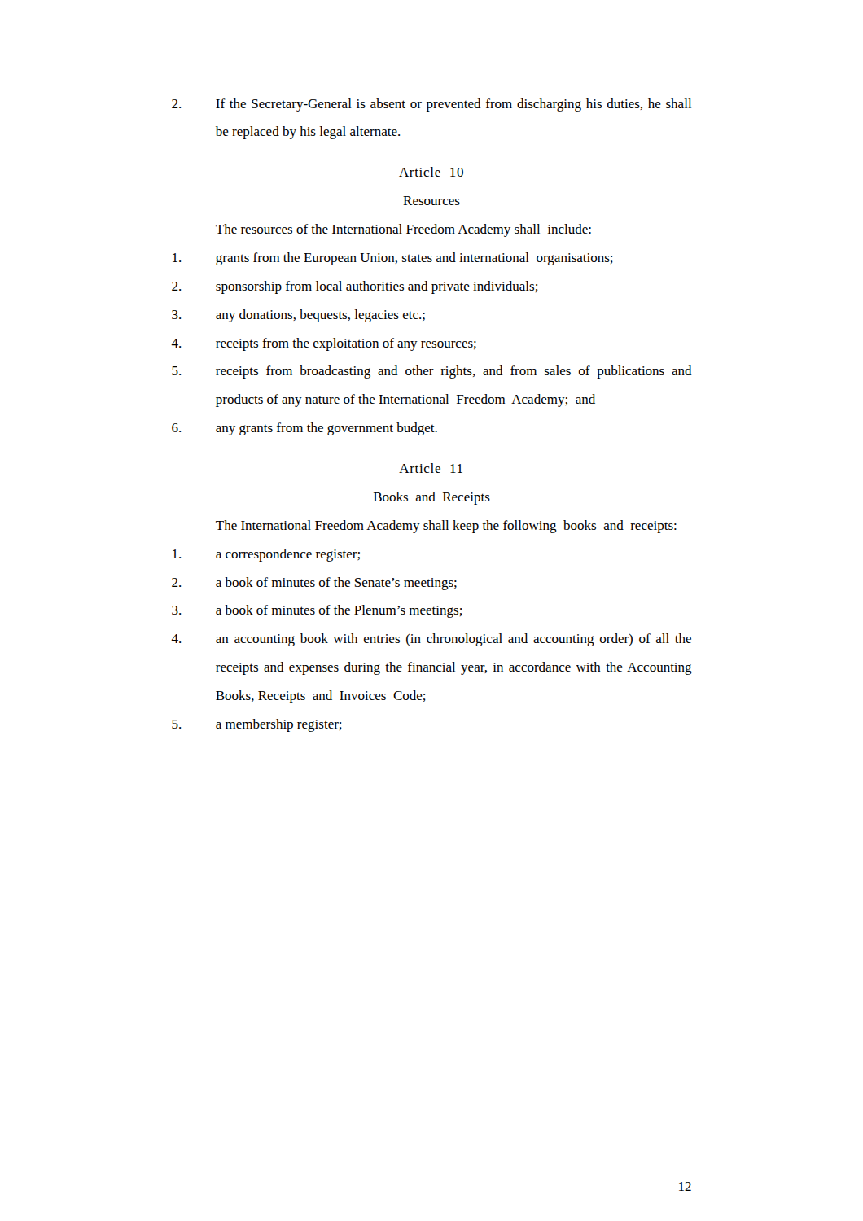2. If the Secretary-General is absent or prevented from discharging his duties, he shall be replaced by his legal alternate.
Article 10
Resources
The resources of the International Freedom Academy shall include:
1. grants from the European Union, states and international organisations;
2. sponsorship from local authorities and private individuals;
3. any donations, bequests, legacies etc.;
4. receipts from the exploitation of any resources;
5. receipts from broadcasting and other rights, and from sales of publications and products of any nature of the International Freedom Academy; and
6. any grants from the government budget.
Article 11
Books and Receipts
The International Freedom Academy shall keep the following books and receipts:
1. a correspondence register;
2. a book of minutes of the Senate’s meetings;
3. a book of minutes of the Plenum’s meetings;
4. an accounting book with entries (in chronological and accounting order) of all the receipts and expenses during the financial year, in accordance with the Accounting Books, Receipts and Invoices Code;
5. a membership register;
12